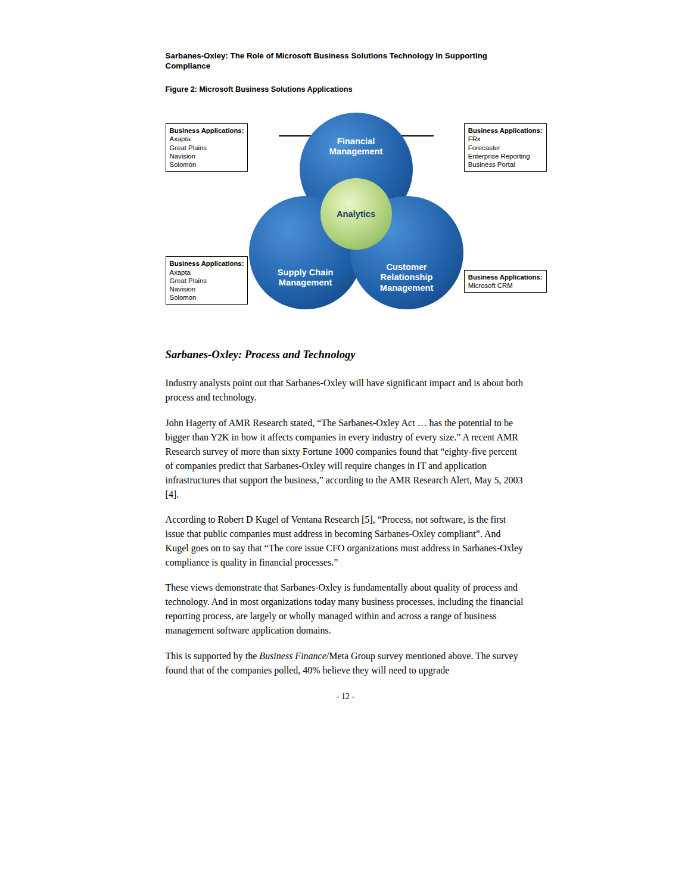Sarbanes-Oxley: The Role of Microsoft Business Solutions Technology In Supporting Compliance
Figure 2: Microsoft Business Solutions Applications
Business Applications:
Axapta
Great Plains
Navision
Solomon
Business Applications:
FRx
Forecaster
Enterprise Reporting
Business Portal
Business Applications:
Axapta
Great Plains
Navision
Solomon
Business Applications:
Microsoft CRM
Financial
Management
Supply Chain
Management
Customer
Relationship
Management
Analytics
Sarbanes-Oxley: Process and Technology
Industry analysts point out that Sarbanes-Oxley will have significant impact and is about both process and technology.
John Hagerty of AMR Research stated, “The Sarbanes-Oxley Act … has the potential to be bigger than Y2K in how it affects companies in every industry of every size.” A recent AMR Research survey of more than sixty Fortune 1000 companies found that “eighty-five percent of companies predict that Sarbanes-Oxley will require changes in IT and application infrastructures that support the business,” according to the AMR Research Alert, May 5, 2003 [4].
According to Robert D Kugel of Ventana Research [5], “Process, not software, is the first issue that public companies must address in becoming Sarbanes-Oxley compliant”. And Kugel goes on to say that “The core issue CFO organizations must address in Sarbanes-Oxley compliance is quality in financial processes.”
These views demonstrate that Sarbanes-Oxley is fundamentally about quality of process and technology. And in most organizations today many business processes, including the financial reporting process, are largely or wholly managed within and across a range of business management software application domains.
This is supported by the Business Finance/Meta Group survey mentioned above. The survey found that of the companies polled, 40% believe they will need to upgrade
- 12 -